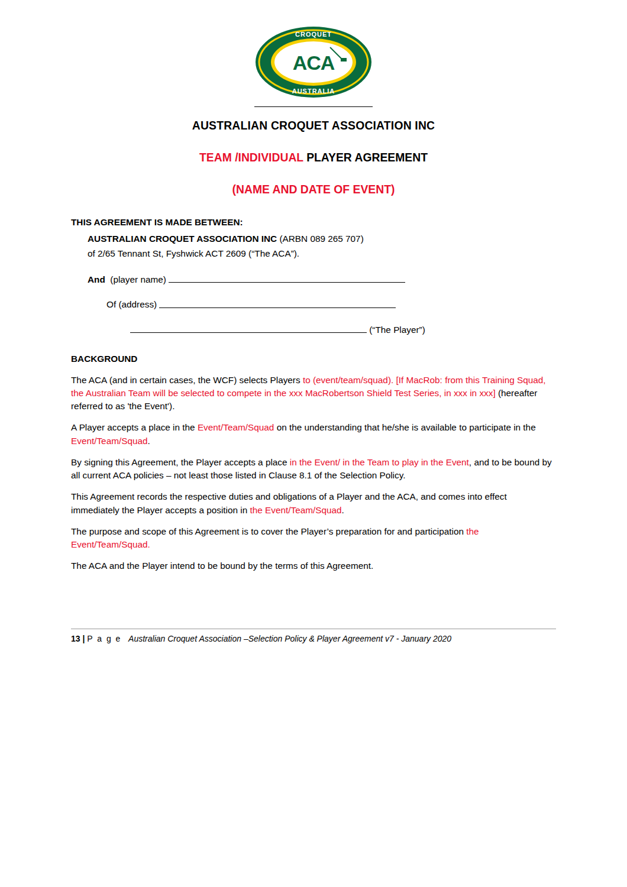CROQUET AUSTRALIA ACA
AUSTRALIAN CROQUET ASSOCIATION INC
TEAM /INDIVIDUAL PLAYER AGREEMENT
(NAME AND DATE OF EVENT)
THIS AGREEMENT IS MADE BETWEEN:
AUSTRALIAN CROQUET ASSOCIATION INC (ARBN 089 265 707)
of 2/65 Tennant St, Fyshwick ACT 2609 (“The ACA”).
And (player name)
Of (address)
(“The Player”)
BACKGROUND
The ACA (and in certain cases, the WCF) selects Players to (event/team/squad). [If MacRob: from this Training Squad, the Australian Team will be selected to compete in the xxx MacRobertson Shield Test Series, in xxx in xxx] (hereafter referred to as 'the Event').
A Player accepts a place in the Event/Team/Squad on the understanding that he/she is available to participate in the Event/Team/Squad.
By signing this Agreement, the Player accepts a place in the Event/ in the Team to play in the Event, and to be bound by all current ACA policies – not least those listed in Clause 8.1 of the Selection Policy.
This Agreement records the respective duties and obligations of a Player and the ACA, and comes into effect immediately the Player accepts a position in the Event/Team/Squad.
The purpose and scope of this Agreement is to cover the Player’s preparation for and participation the Event/Team/Squad.
The ACA and the Player intend to be bound by the terms of this Agreement.
13 | P a g e Australian Croquet Association –Selection Policy & Player Agreement v7 - January 2020